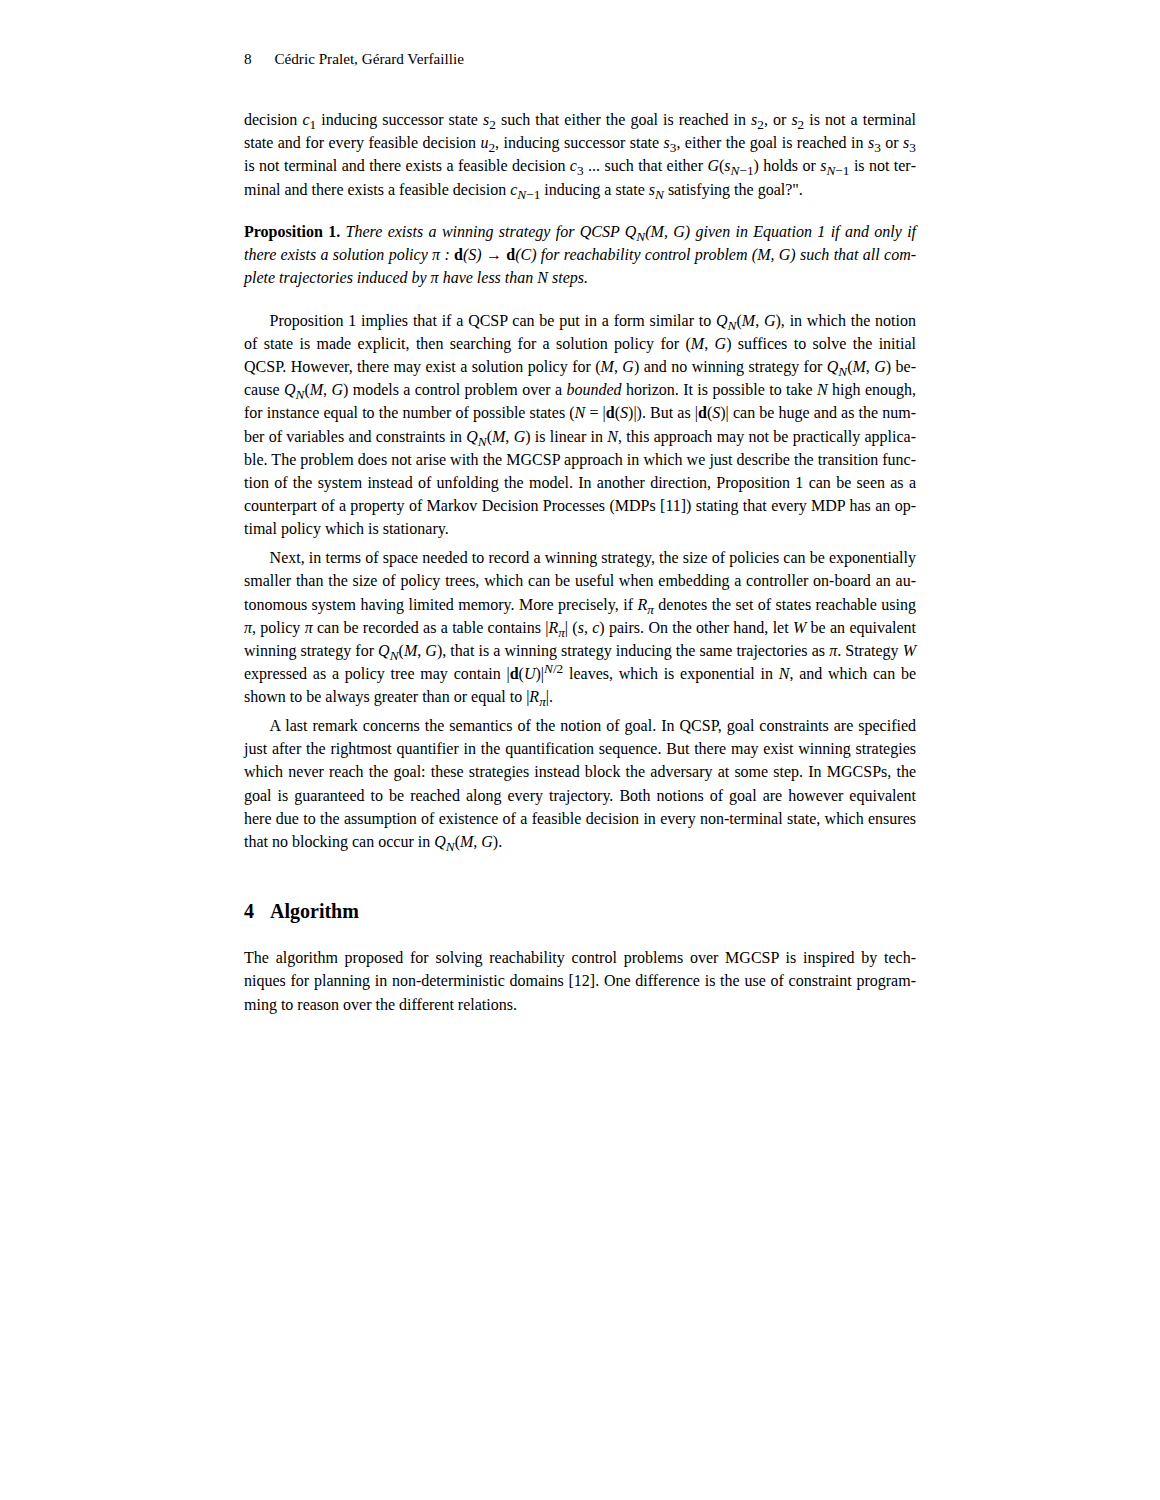8 Cédric Pralet, Gérard Verfaillie
decision c1 inducing successor state s2 such that either the goal is reached in s2, or s2 is not a terminal state and for every feasible decision u2, inducing successor state s3, either the goal is reached in s3 or s3 is not terminal and there exists a feasible decision c3 ... such that either G(sN−1) holds or sN−1 is not terminal and there exists a feasible decision cN−1 inducing a state sN satisfying the goal?".
Proposition 1. There exists a winning strategy for QCSP QN(M, G) given in Equation 1 if and only if there exists a solution policy π : d(S) → d(C) for reachability control problem (M, G) such that all complete trajectories induced by π have less than N steps.
Proposition 1 implies that if a QCSP can be put in a form similar to QN(M, G), in which the notion of state is made explicit, then searching for a solution policy for (M, G) suffices to solve the initial QCSP. However, there may exist a solution policy for (M, G) and no winning strategy for QN(M, G) because QN(M, G) models a control problem over a bounded horizon. It is possible to take N high enough, for instance equal to the number of possible states (N = |d(S)|). But as |d(S)| can be huge and as the number of variables and constraints in QN(M, G) is linear in N, this approach may not be practically applicable. The problem does not arise with the MGCSP approach in which we just describe the transition function of the system instead of unfolding the model. In another direction, Proposition 1 can be seen as a counterpart of a property of Markov Decision Processes (MDPs [11]) stating that every MDP has an optimal policy which is stationary.
Next, in terms of space needed to record a winning strategy, the size of policies can be exponentially smaller than the size of policy trees, which can be useful when embedding a controller on-board an autonomous system having limited memory. More precisely, if Rπ denotes the set of states reachable using π, policy π can be recorded as a table contains |Rπ| (s, c) pairs. On the other hand, let W be an equivalent winning strategy for QN(M, G), that is a winning strategy inducing the same trajectories as π. Strategy W expressed as a policy tree may contain |d(U)|N/2 leaves, which is exponential in N, and which can be shown to be always greater than or equal to |Rπ|.
A last remark concerns the semantics of the notion of goal. In QCSP, goal constraints are specified just after the rightmost quantifier in the quantification sequence. But there may exist winning strategies which never reach the goal: these strategies instead block the adversary at some step. In MGCSPs, the goal is guaranteed to be reached along every trajectory. Both notions of goal are however equivalent here due to the assumption of existence of a feasible decision in every non-terminal state, which ensures that no blocking can occur in QN(M, G).
4 Algorithm
The algorithm proposed for solving reachability control problems over MGCSP is inspired by techniques for planning in non-deterministic domains [12]. One difference is the use of constraint programming to reason over the different relations.